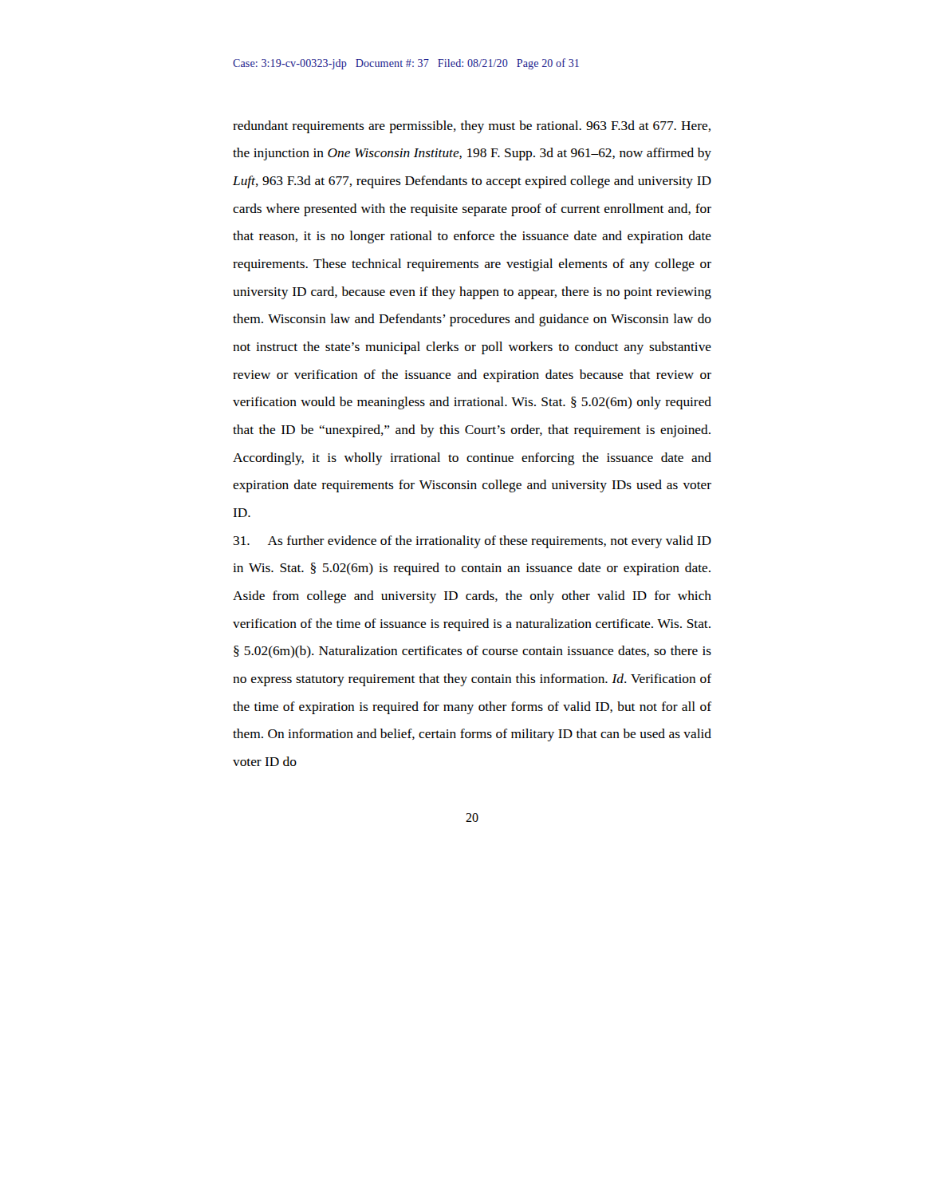Case: 3:19-cv-00323-jdp Document #: 37 Filed: 08/21/20 Page 20 of 31
redundant requirements are permissible, they must be rational. 963 F.3d at 677. Here, the injunction in One Wisconsin Institute, 198 F. Supp. 3d at 961–62, now affirmed by Luft, 963 F.3d at 677, requires Defendants to accept expired college and university ID cards where presented with the requisite separate proof of current enrollment and, for that reason, it is no longer rational to enforce the issuance date and expiration date requirements. These technical requirements are vestigial elements of any college or university ID card, because even if they happen to appear, there is no point reviewing them. Wisconsin law and Defendants’ procedures and guidance on Wisconsin law do not instruct the state’s municipal clerks or poll workers to conduct any substantive review or verification of the issuance and expiration dates because that review or verification would be meaningless and irrational. Wis. Stat. § 5.02(6m) only required that the ID be “unexpired,” and by this Court’s order, that requirement is enjoined. Accordingly, it is wholly irrational to continue enforcing the issuance date and expiration date requirements for Wisconsin college and university IDs used as voter ID.
31. As further evidence of the irrationality of these requirements, not every valid ID in Wis. Stat. § 5.02(6m) is required to contain an issuance date or expiration date. Aside from college and university ID cards, the only other valid ID for which verification of the time of issuance is required is a naturalization certificate. Wis. Stat. § 5.02(6m)(b). Naturalization certificates of course contain issuance dates, so there is no express statutory requirement that they contain this information. Id. Verification of the time of expiration is required for many other forms of valid ID, but not for all of them. On information and belief, certain forms of military ID that can be used as valid voter ID do
20